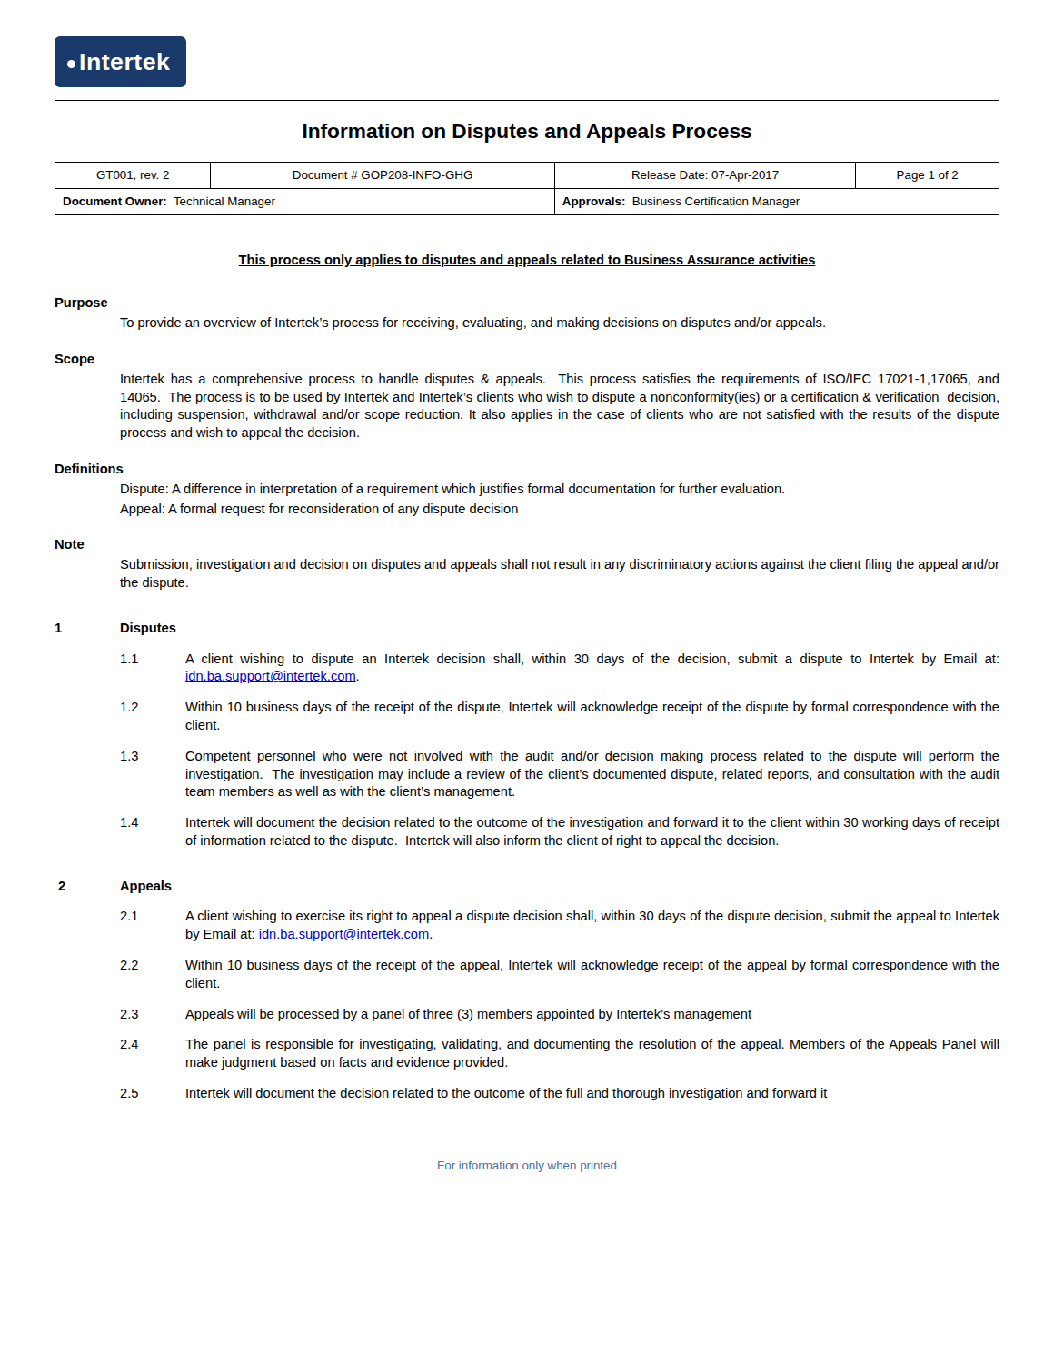Intertek
| Information on Disputes and Appeals Process |
| GT001, rev. 2 | Document # GOP208-INFO-GHG | Release Date: 07-Apr-2017 | Page 1 of 2 |
| Document Owner: Technical Manager | Approvals: Business Certification Manager |
This process only applies to disputes and appeals related to Business Assurance activities
Purpose
To provide an overview of Intertek’s process for receiving, evaluating, and making decisions on disputes and/or appeals.
Scope
Intertek has a comprehensive process to handle disputes & appeals. This process satisfies the requirements of ISO/IEC 17021-1,17065, and 14065. The process is to be used by Intertek and Intertek’s clients who wish to dispute a nonconformity(ies) or a certification & verification decision, including suspension, withdrawal and/or scope reduction. It also applies in the case of clients who are not satisfied with the results of the dispute process and wish to appeal the decision.
Definitions
Dispute: A difference in interpretation of a requirement which justifies formal documentation for further evaluation.
Appeal: A formal request for reconsideration of any dispute decision
Note
Submission, investigation and decision on disputes and appeals shall not result in any discriminatory actions against the client filing the appeal and/or the dispute.
1 Disputes
1.1
A client wishing to dispute an Intertek decision shall, within 30 days of the decision, submit a dispute to Intertek by Email at: idn.ba.support@intertek.com.
1.2
Within 10 business days of the receipt of the dispute, Intertek will acknowledge receipt of the dispute by formal correspondence with the client.
1.3
Competent personnel who were not involved with the audit and/or decision making process related to the dispute will perform the investigation. The investigation may include a review of the client’s documented dispute, related reports, and consultation with the audit team members as well as with the client’s management.
1.4
Intertek will document the decision related to the outcome of the investigation and forward it to the client within 30 working days of receipt of information related to the dispute. Intertek will also inform the client of right to appeal the decision.
2 Appeals
2.1
A client wishing to exercise its right to appeal a dispute decision shall, within 30 days of the dispute decision, submit the appeal to Intertek by Email at: idn.ba.support@intertek.com.
2.2
Within 10 business days of the receipt of the appeal, Intertek will acknowledge receipt of the appeal by formal correspondence with the client.
2.3
Appeals will be processed by a panel of three (3) members appointed by Intertek’s management
2.4
The panel is responsible for investigating, validating, and documenting the resolution of the appeal. Members of the Appeals Panel will make judgment based on facts and evidence provided.
2.5
Intertek will document the decision related to the outcome of the full and thorough investigation and forward it
For information only when printed